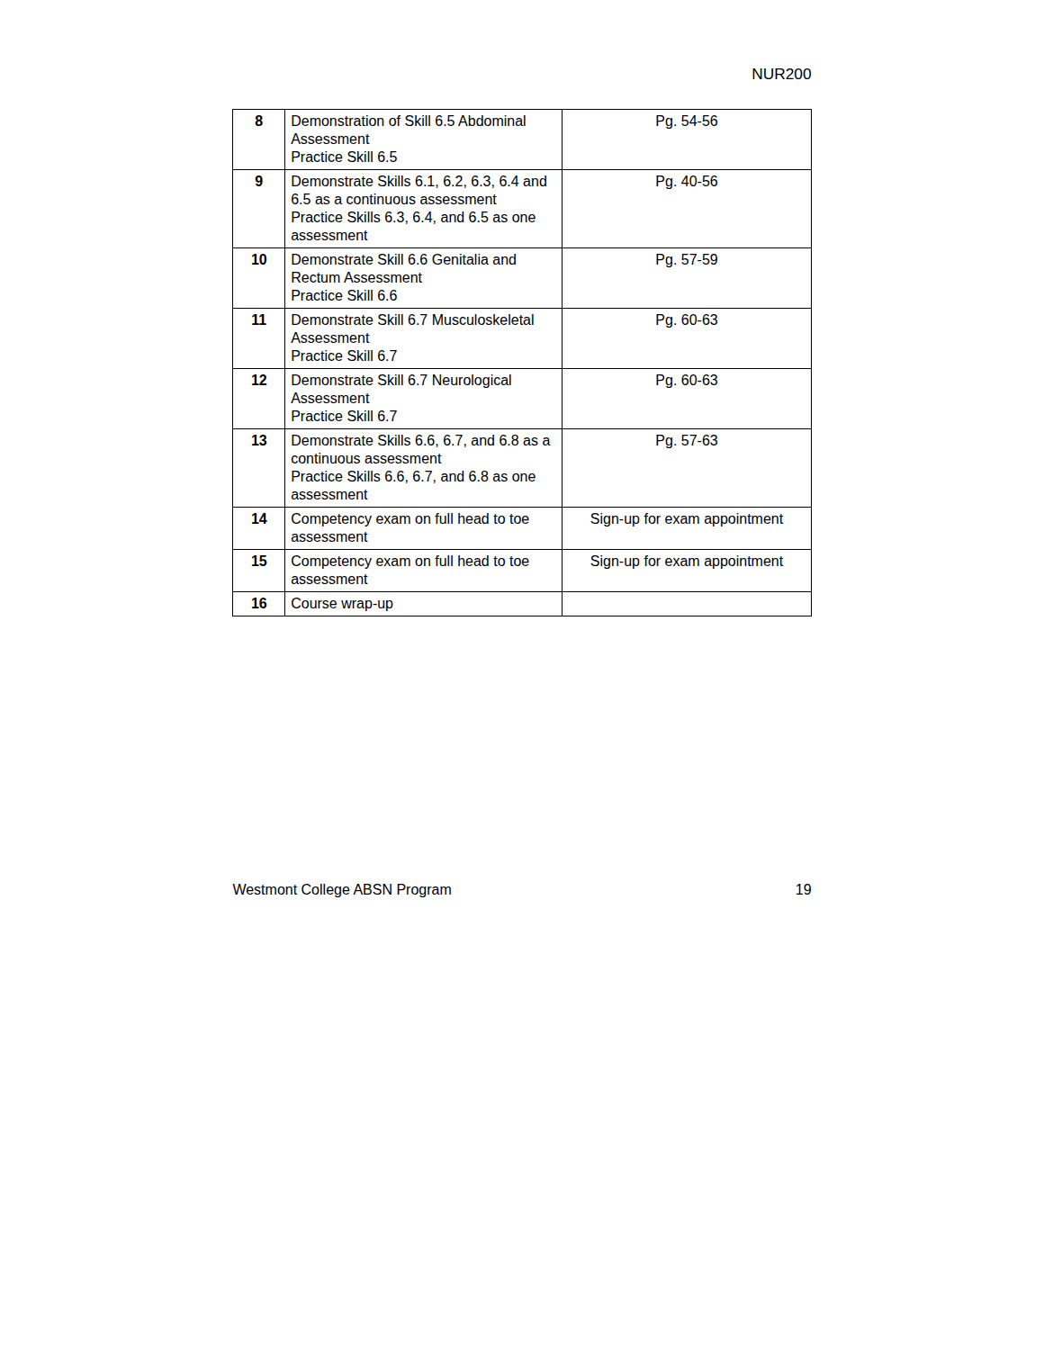NUR200
| 8 | Demonstration of Skill 6.5 Abdominal Assessment Practice Skill 6.5 | Pg. 54-56 |
| 9 | Demonstrate Skills 6.1, 6.2, 6.3, 6.4 and 6.5 as a continuous assessment Practice Skills 6.3, 6.4, and 6.5 as one assessment | Pg. 40-56 |
| 10 | Demonstrate Skill 6.6 Genitalia and Rectum Assessment Practice Skill 6.6 | Pg. 57-59 |
| 11 | Demonstrate Skill 6.7 Musculoskeletal Assessment Practice Skill 6.7 | Pg. 60-63 |
| 12 | Demonstrate Skill 6.7 Neurological Assessment Practice Skill 6.7 | Pg. 60-63 |
| 13 | Demonstrate Skills 6.6, 6.7, and 6.8 as a continuous assessment Practice Skills 6.6, 6.7, and 6.8 as one assessment | Pg. 57-63 |
| 14 | Competency exam on full head to toe assessment | Sign-up for exam appointment |
| 15 | Competency exam on full head to toe assessment | Sign-up for exam appointment |
| 16 | Course wrap-up | |
Westmont College ABSN Program 19